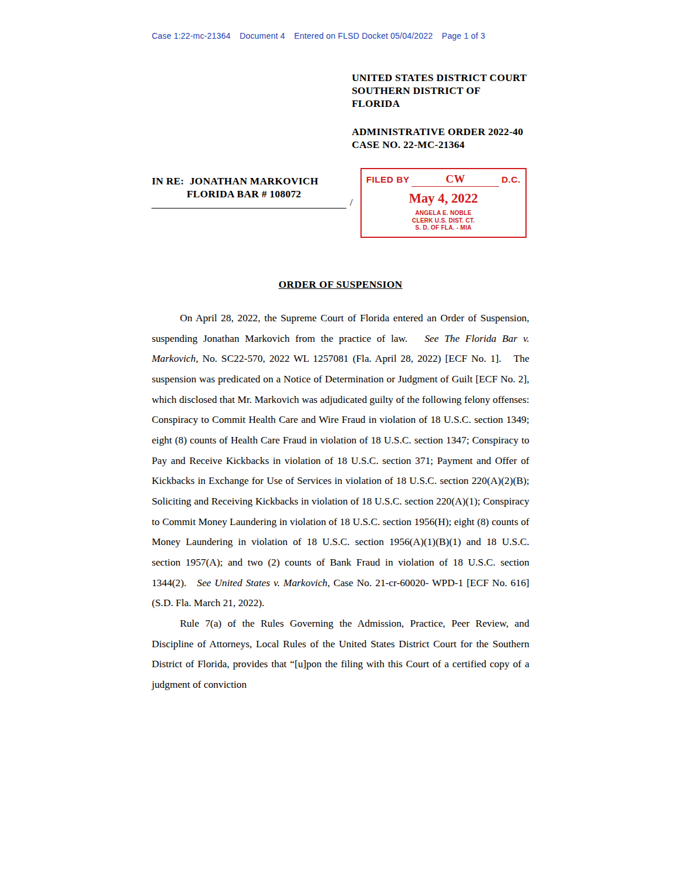Case 1:22-mc-21364 Document 4 Entered on FLSD Docket 05/04/2022 Page 1 of 3
UNITED STATES DISTRICT COURT
SOUTHERN DISTRICT OF FLORIDA
ADMINISTRATIVE ORDER 2022-40
CASE NO. 22-MC-21364
FILED BY CW D.C.
May 4, 2022
ANGELA E. NOBLE
CLERK U.S. DIST. CT.
S. D. OF FLA. - MIA
IN RE: JONATHAN MARKOVICH
FLORIDA BAR # 108072
/
ORDER OF SUSPENSION
On April 28, 2022, the Supreme Court of Florida entered an Order of Suspension, suspending Jonathan Markovich from the practice of law. See The Florida Bar v. Markovich, No. SC22-570, 2022 WL 1257081 (Fla. April 28, 2022) [ECF No. 1]. The suspension was predicated on a Notice of Determination or Judgment of Guilt [ECF No. 2], which disclosed that Mr. Markovich was adjudicated guilty of the following felony offenses: Conspiracy to Commit Health Care and Wire Fraud in violation of 18 U.S.C. section 1349; eight (8) counts of Health Care Fraud in violation of 18 U.S.C. section 1347; Conspiracy to Pay and Receive Kickbacks in violation of 18 U.S.C. section 371; Payment and Offer of Kickbacks in Exchange for Use of Services in violation of 18 U.S.C. section 220(A)(2)(B); Soliciting and Receiving Kickbacks in violation of 18 U.S.C. section 220(A)(1); Conspiracy to Commit Money Laundering in violation of 18 U.S.C. section 1956(H); eight (8) counts of Money Laundering in violation of 18 U.S.C. section 1956(A)(1)(B)(1) and 18 U.S.C. section 1957(A); and two (2) counts of Bank Fraud in violation of 18 U.S.C. section 1344(2). See United States v. Markovich, Case No. 21-cr-60020- WPD-1 [ECF No. 616] (S.D. Fla. March 21, 2022).
Rule 7(a) of the Rules Governing the Admission, Practice, Peer Review, and Discipline of Attorneys, Local Rules of the United States District Court for the Southern District of Florida, provides that “[u]pon the filing with this Court of a certified copy of a judgment of conviction